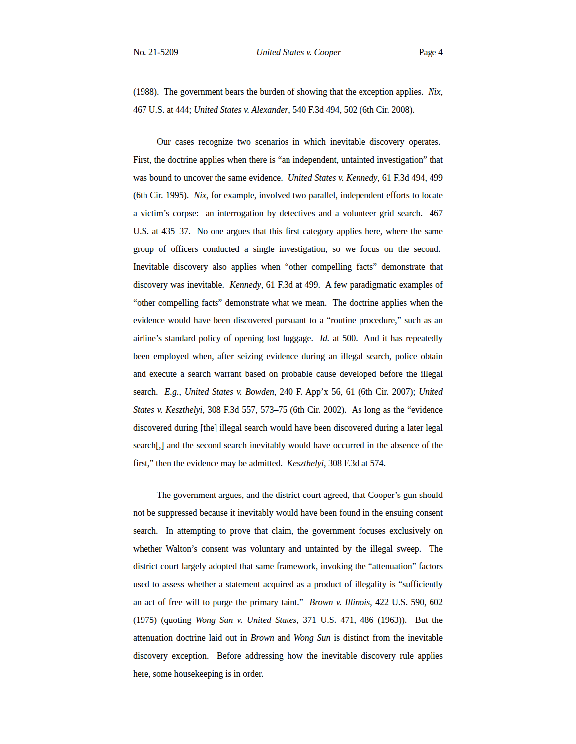No. 21-5209 United States v. Cooper Page 4
(1988). The government bears the burden of showing that the exception applies. Nix, 467 U.S. at 444; United States v. Alexander, 540 F.3d 494, 502 (6th Cir. 2008).
Our cases recognize two scenarios in which inevitable discovery operates. First, the doctrine applies when there is “an independent, untainted investigation” that was bound to uncover the same evidence. United States v. Kennedy, 61 F.3d 494, 499 (6th Cir. 1995). Nix, for example, involved two parallel, independent efforts to locate a victim’s corpse: an interrogation by detectives and a volunteer grid search. 467 U.S. at 435–37. No one argues that this first category applies here, where the same group of officers conducted a single investigation, so we focus on the second. Inevitable discovery also applies when “other compelling facts” demonstrate that discovery was inevitable. Kennedy, 61 F.3d at 499. A few paradigmatic examples of “other compelling facts” demonstrate what we mean. The doctrine applies when the evidence would have been discovered pursuant to a “routine procedure,” such as an airline’s standard policy of opening lost luggage. Id. at 500. And it has repeatedly been employed when, after seizing evidence during an illegal search, police obtain and execute a search warrant based on probable cause developed before the illegal search. E.g., United States v. Bowden, 240 F. App’x 56, 61 (6th Cir. 2007); United States v. Keszthelyi, 308 F.3d 557, 573–75 (6th Cir. 2002). As long as the “evidence discovered during [the] illegal search would have been discovered during a later legal search[,] and the second search inevitably would have occurred in the absence of the first,” then the evidence may be admitted. Keszthelyi, 308 F.3d at 574.
The government argues, and the district court agreed, that Cooper’s gun should not be suppressed because it inevitably would have been found in the ensuing consent search. In attempting to prove that claim, the government focuses exclusively on whether Walton’s consent was voluntary and untainted by the illegal sweep. The district court largely adopted that same framework, invoking the “attenuation” factors used to assess whether a statement acquired as a product of illegality is “sufficiently an act of free will to purge the primary taint.” Brown v. Illinois, 422 U.S. 590, 602 (1975) (quoting Wong Sun v. United States, 371 U.S. 471, 486 (1963)). But the attenuation doctrine laid out in Brown and Wong Sun is distinct from the inevitable discovery exception. Before addressing how the inevitable discovery rule applies here, some housekeeping is in order.